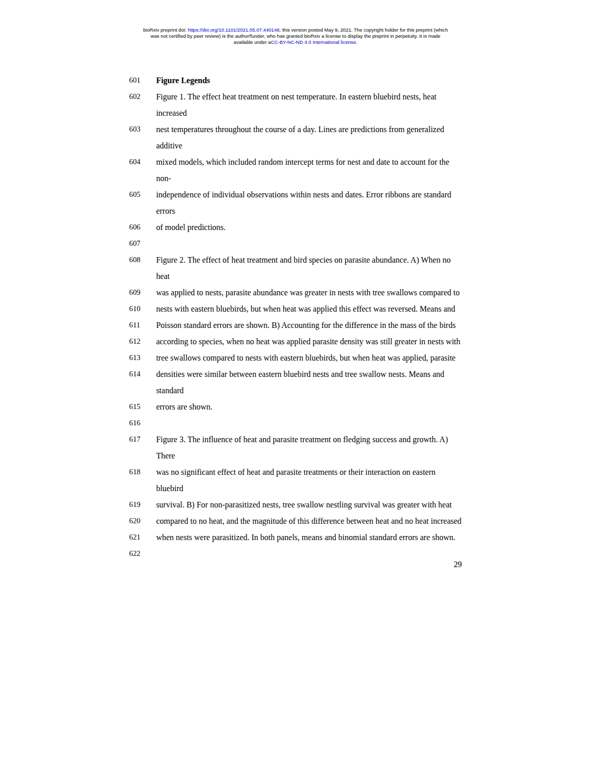bioRxiv preprint doi: https://doi.org/10.1101/2021.05.07.440146; this version posted May 9, 2021. The copyright holder for this preprint (which
was not certified by peer review) is the author/funder, who has granted bioRxiv a license to display the preprint in perpetuity. It is made
available under aCC-BY-NC-ND 4.0 International license.
601
Figure Legends
602
Figure 1. The effect heat treatment on nest temperature. In eastern bluebird nests, heat increased
603
nest temperatures throughout the course of a day. Lines are predictions from generalized additive
604
mixed models, which included random intercept terms for nest and date to account for the non-
605
independence of individual observations within nests and dates. Error ribbons are standard errors
606
of model predictions.
607
608
Figure 2. The effect of heat treatment and bird species on parasite abundance. A) When no heat
609
was applied to nests, parasite abundance was greater in nests with tree swallows compared to
610
nests with eastern bluebirds, but when heat was applied this effect was reversed. Means and
611
Poisson standard errors are shown. B) Accounting for the difference in the mass of the birds
612
according to species, when no heat was applied parasite density was still greater in nests with
613
tree swallows compared to nests with eastern bluebirds, but when heat was applied, parasite
614
densities were similar between eastern bluebird nests and tree swallow nests. Means and standard
615
errors are shown.
616
617
Figure 3. The influence of heat and parasite treatment on fledging success and growth. A) There
618
was no significant effect of heat and parasite treatments or their interaction on eastern bluebird
619
survival. B) For non-parasitized nests, tree swallow nestling survival was greater with heat
620
compared to no heat, and the magnitude of this difference between heat and no heat increased
621
when nests were parasitized. In both panels, means and binomial standard errors are shown.
622
29